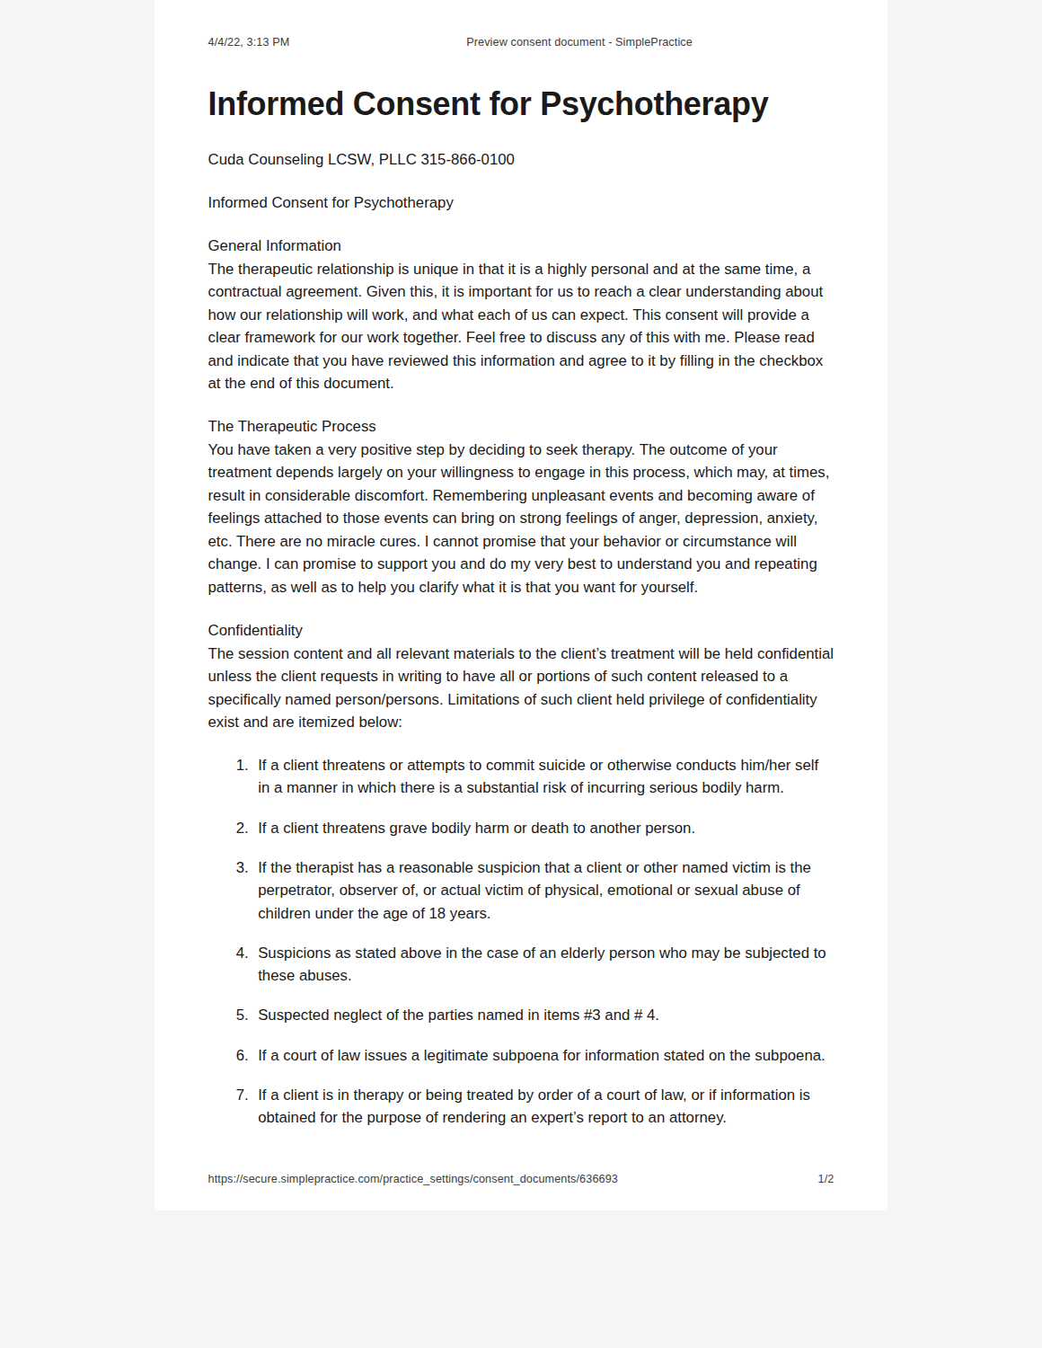4/4/22, 3:13 PM Preview consent document - SimplePractice
Informed Consent for Psychotherapy
Cuda Counseling LCSW, PLLC 315-866-0100
Informed Consent for Psychotherapy
General Information
The therapeutic relationship is unique in that it is a highly personal and at the same time, a contractual agreement. Given this, it is important for us to reach a clear understanding about how our relationship will work, and what each of us can expect. This consent will provide a clear framework for our work together. Feel free to discuss any of this with me. Please read and indicate that you have reviewed this information and agree to it by filling in the checkbox at the end of this document.
The Therapeutic Process
You have taken a very positive step by deciding to seek therapy. The outcome of your treatment depends largely on your willingness to engage in this process, which may, at times, result in considerable discomfort. Remembering unpleasant events and becoming aware of feelings attached to those events can bring on strong feelings of anger, depression, anxiety, etc. There are no miracle cures. I cannot promise that your behavior or circumstance will change. I can promise to support you and do my very best to understand you and repeating patterns, as well as to help you clarify what it is that you want for yourself.
Confidentiality
The session content and all relevant materials to the client’s treatment will be held confidential unless the client requests in writing to have all or portions of such content released to a specifically named person/persons. Limitations of such client held privilege of confidentiality exist and are itemized below:
If a client threatens or attempts to commit suicide or otherwise conducts him/her self in a manner in which there is a substantial risk of incurring serious bodily harm.
If a client threatens grave bodily harm or death to another person.
If the therapist has a reasonable suspicion that a client or other named victim is the perpetrator, observer of, or actual victim of physical, emotional or sexual abuse of children under the age of 18 years.
Suspicions as stated above in the case of an elderly person who may be subjected to these abuses.
Suspected neglect of the parties named in items #3 and # 4.
If a court of law issues a legitimate subpoena for information stated on the subpoena.
If a client is in therapy or being treated by order of a court of law, or if information is obtained for the purpose of rendering an expert’s report to an attorney.
https://secure.simplepractice.com/practice_settings/consent_documents/636693 1/2